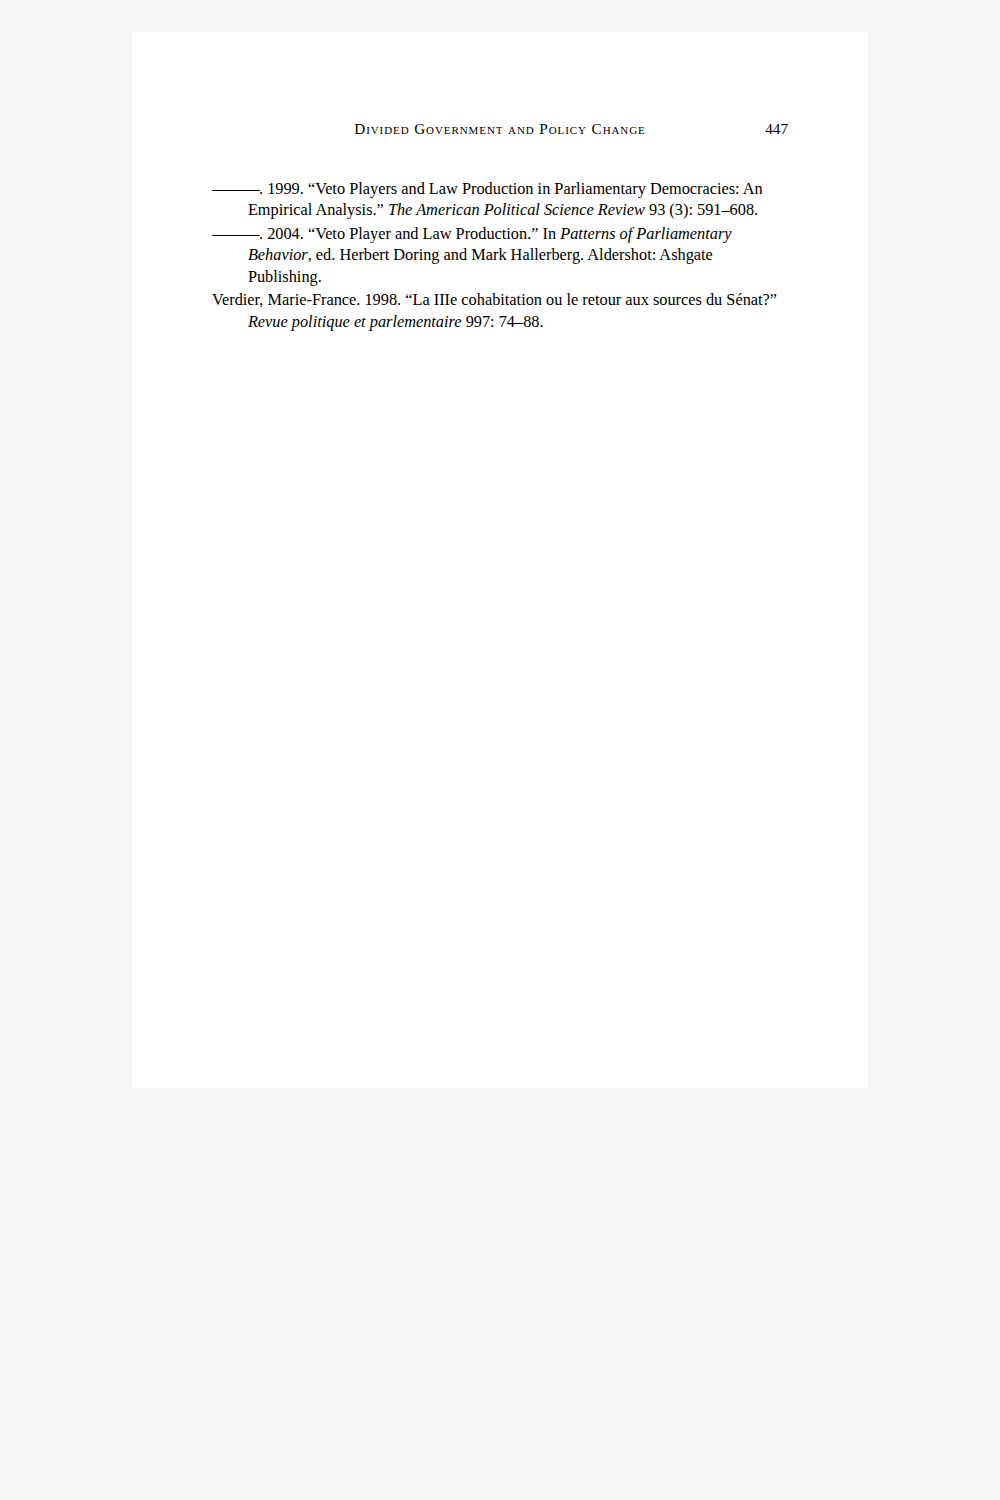Divided Government and Policy Change 447
———. 1999. “Veto Players and Law Production in Parliamentary Democracies: An Empirical Analysis.” The American Political Science Review 93 (3): 591–608.
———. 2004. “Veto Player and Law Production.” In Patterns of Parliamentary Behavior, ed. Herbert Doring and Mark Hallerberg. Aldershot: Ashgate Publishing.
Verdier, Marie-France. 1998. “La IIIe cohabitation ou le retour aux sources du Sénat?” Revue politique et parlementaire 997: 74–88.